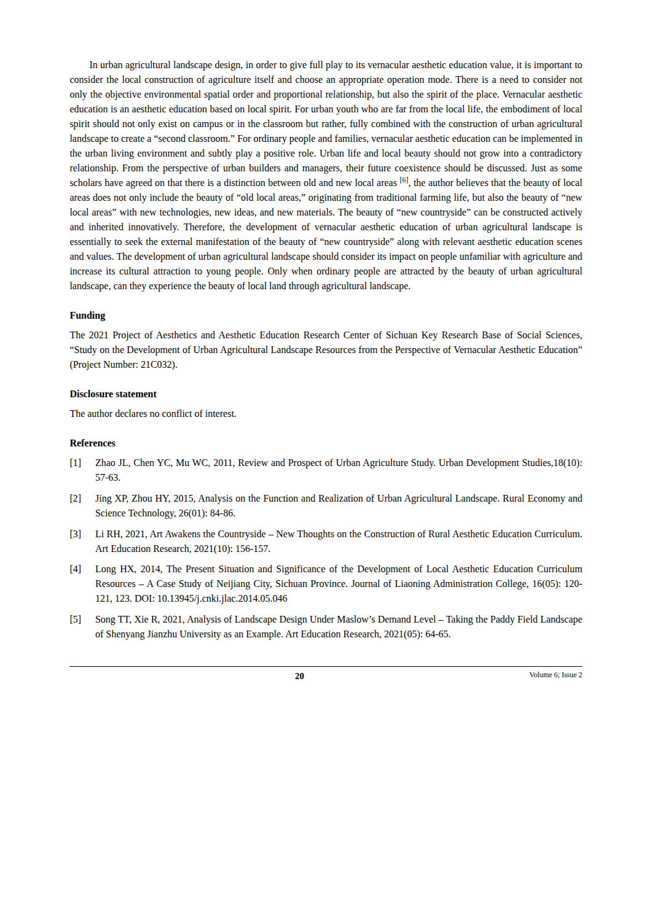In urban agricultural landscape design, in order to give full play to its vernacular aesthetic education value, it is important to consider the local construction of agriculture itself and choose an appropriate operation mode. There is a need to consider not only the objective environmental spatial order and proportional relationship, but also the spirit of the place. Vernacular aesthetic education is an aesthetic education based on local spirit. For urban youth who are far from the local life, the embodiment of local spirit should not only exist on campus or in the classroom but rather, fully combined with the construction of urban agricultural landscape to create a “second classroom.” For ordinary people and families, vernacular aesthetic education can be implemented in the urban living environment and subtly play a positive role. Urban life and local beauty should not grow into a contradictory relationship. From the perspective of urban builders and managers, their future coexistence should be discussed. Just as some scholars have agreed on that there is a distinction between old and new local areas [6], the author believes that the beauty of local areas does not only include the beauty of “old local areas,” originating from traditional farming life, but also the beauty of “new local areas” with new technologies, new ideas, and new materials. The beauty of “new countryside” can be constructed actively and inherited innovatively. Therefore, the development of vernacular aesthetic education of urban agricultural landscape is essentially to seek the external manifestation of the beauty of “new countryside” along with relevant aesthetic education scenes and values. The development of urban agricultural landscape should consider its impact on people unfamiliar with agriculture and increase its cultural attraction to young people. Only when ordinary people are attracted by the beauty of urban agricultural landscape, can they experience the beauty of local land through agricultural landscape.
Funding
The 2021 Project of Aesthetics and Aesthetic Education Research Center of Sichuan Key Research Base of Social Sciences, “Study on the Development of Urban Agricultural Landscape Resources from the Perspective of Vernacular Aesthetic Education” (Project Number: 21C032).
Disclosure statement
The author declares no conflict of interest.
References
Zhao JL, Chen YC, Mu WC, 2011, Review and Prospect of Urban Agriculture Study. Urban Development Studies,18(10): 57-63.
Jing XP, Zhou HY, 2015, Analysis on the Function and Realization of Urban Agricultural Landscape. Rural Economy and Science Technology, 26(01): 84-86.
Li RH, 2021, Art Awakens the Countryside – New Thoughts on the Construction of Rural Aesthetic Education Curriculum. Art Education Research, 2021(10): 156-157.
Long HX, 2014, The Present Situation and Significance of the Development of Local Aesthetic Education Curriculum Resources – A Case Study of Neijiang City, Sichuan Province. Journal of Liaoning Administration College, 16(05): 120-121, 123. DOI: 10.13945/j.cnki.jlac.2014.05.046
Song TT, Xie R, 2021, Analysis of Landscape Design Under Maslow’s Demand Level – Taking the Paddy Field Landscape of Shenyang Jianzhu University as an Example. Art Education Research, 2021(05): 64-65.
20 Volume 6; Issue 2